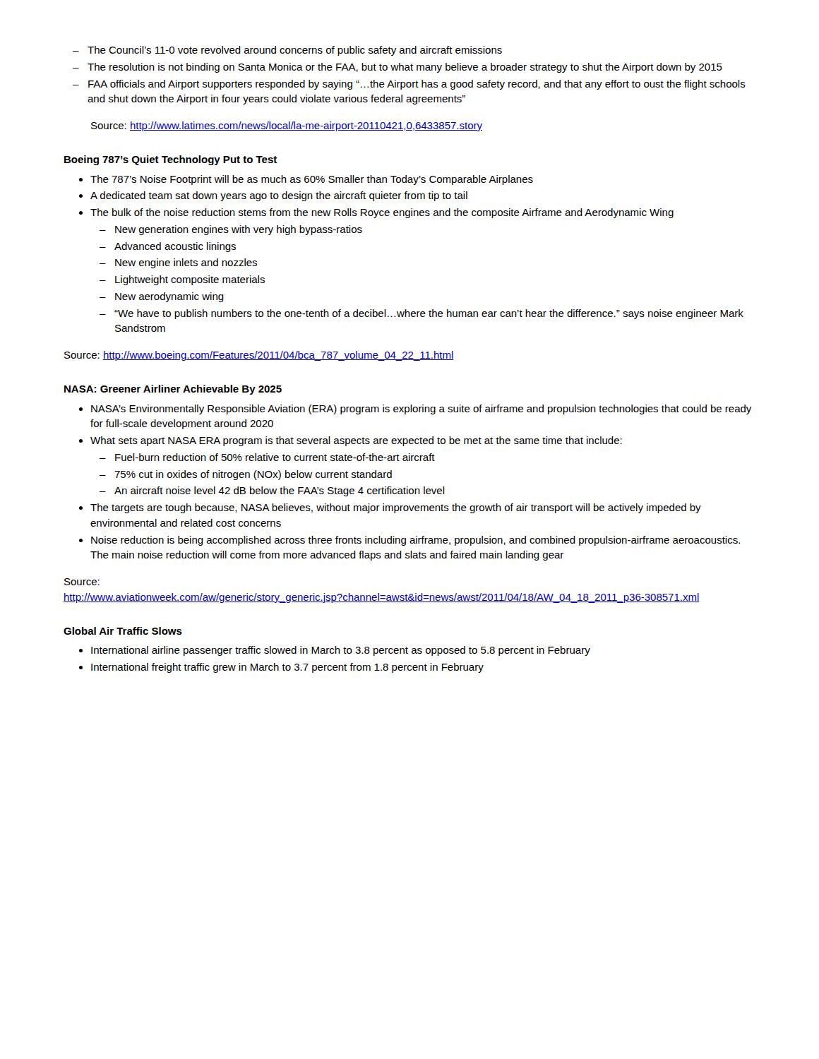The Council’s 11-0 vote revolved around concerns of public safety and aircraft emissions
The resolution is not binding on Santa Monica or the FAA, but to what many believe a broader strategy to shut the Airport down by 2015
FAA officials and Airport supporters responded by saying “…the Airport has a good safety record, and that any effort to oust the flight schools and shut down the Airport in four years could violate various federal agreements”
Source: http://www.latimes.com/news/local/la-me-airport-20110421,0,6433857.story
Boeing 787’s Quiet Technology Put to Test
The 787’s Noise Footprint will be as much as 60% Smaller than Today’s Comparable Airplanes
A dedicated team sat down years ago to design the aircraft quieter from tip to tail
The bulk of the noise reduction stems from the new Rolls Royce engines and the composite Airframe and Aerodynamic Wing
New generation engines with very high bypass-ratios
Advanced acoustic linings
New engine inlets and nozzles
Lightweight composite materials
New aerodynamic wing
“We have to publish numbers to the one-tenth of a decibel…where the human ear can’t hear the difference.” says noise engineer Mark Sandstrom
Source: http://www.boeing.com/Features/2011/04/bca_787_volume_04_22_11.html
NASA: Greener Airliner Achievable By 2025
NASA’s Environmentally Responsible Aviation (ERA) program is exploring a suite of airframe and propulsion technologies that could be ready for full-scale development around 2020
What sets apart NASA ERA program is that several aspects are expected to be met at the same time that include:
Fuel-burn reduction of 50% relative to current state-of-the-art aircraft
75% cut in oxides of nitrogen (NOx) below current standard
An aircraft noise level 42 dB below the FAA’s Stage 4 certification level
The targets are tough because, NASA believes, without major improvements the growth of air transport will be actively impeded by environmental and related cost concerns
Noise reduction is being accomplished across three fronts including airframe, propulsion, and combined propulsion-airframe aeroacoustics. The main noise reduction will come from more advanced flaps and slats and faired main landing gear
Source:
http://www.aviationweek.com/aw/generic/story_generic.jsp?channel=awst&id=news/awst/2011/04/18/AW_04_18_2011_p36-308571.xml
Global Air Traffic Slows
International airline passenger traffic slowed in March to 3.8 percent as opposed to 5.8 percent in February
International freight traffic grew in March to 3.7 percent from 1.8 percent in February